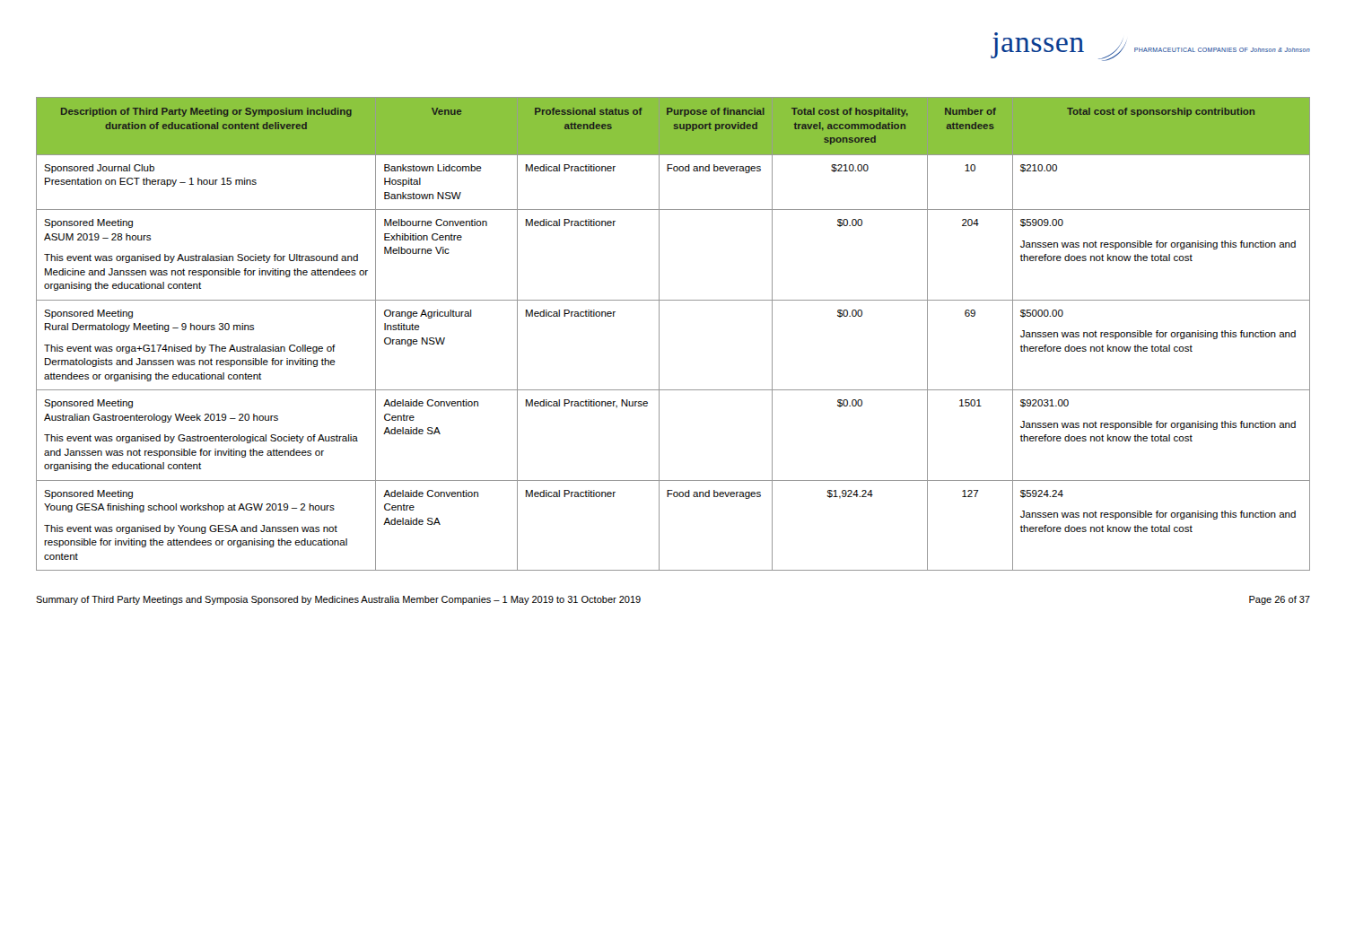janssen PHARMACEUTICAL COMPANIES OF Johnson & Johnson
| Description of Third Party Meeting or Symposium including duration of educational content delivered | Venue | Professional status of attendees | Purpose of financial support provided | Total cost of hospitality, travel, accommodation sponsored | Number of attendees | Total cost of sponsorship contribution |
| --- | --- | --- | --- | --- | --- | --- |
| Sponsored Journal Club Presentation on ECT therapy – 1 hour 15 mins | Bankstown Lidcombe Hospital Bankstown NSW | Medical Practitioner | Food and beverages | $210.00 | 10 | $210.00 |
| Sponsored Meeting ASUM 2019 – 28 hours This event was organised by Australasian Society for Ultrasound and Medicine and Janssen was not responsible for inviting the attendees or organising the educational content | Melbourne Convention Exhibition Centre Melbourne Vic | Medical Practitioner | | $0.00 | 204 | $5909.00 Janssen was not responsible for organising this function and therefore does not know the total cost |
| Sponsored Meeting Rural Dermatology Meeting – 9 hours 30 mins This event was orga+G174nised by The Australasian College of Dermatologists and Janssen was not responsible for inviting the attendees or organising the educational content | Orange Agricultural Institute Orange NSW | Medical Practitioner | | $0.00 | 69 | $5000.00 Janssen was not responsible for organising this function and therefore does not know the total cost |
| Sponsored Meeting Australian Gastroenterology Week 2019 – 20 hours This event was organised by Gastroenterological Society of Australia and Janssen was not responsible for inviting the attendees or organising the educational content | Adelaide Convention Centre Adelaide SA | Medical Practitioner, Nurse | | $0.00 | 1501 | $92031.00 Janssen was not responsible for organising this function and therefore does not know the total cost |
| Sponsored Meeting Young GESA finishing school workshop at AGW 2019 – 2 hours This event was organised by Young GESA and Janssen was not responsible for inviting the attendees or organising the educational content | Adelaide Convention Centre Adelaide SA | Medical Practitioner | Food and beverages | $1,924.24 | 127 | $5924.24 Janssen was not responsible for organising this function and therefore does not know the total cost |
Summary of Third Party Meetings and Symposia Sponsored by Medicines Australia Member Companies – 1 May 2019 to 31 October 2019
Page 26 of 37